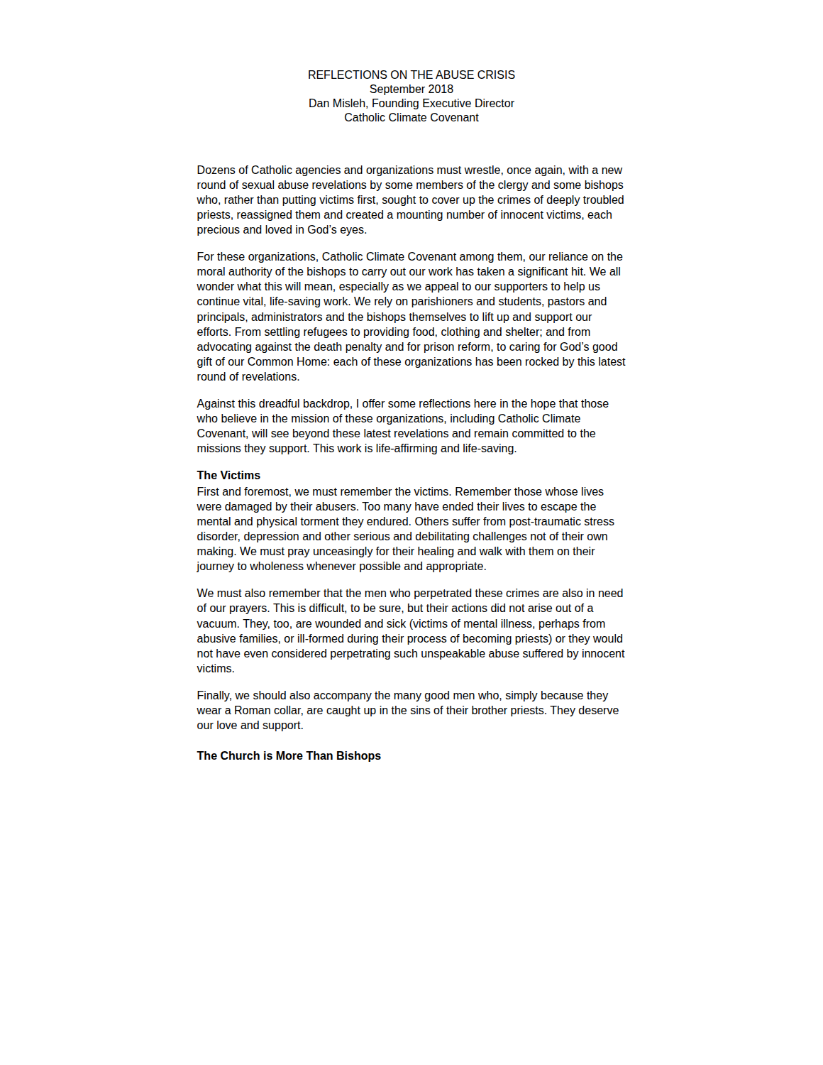REFLECTIONS ON THE ABUSE CRISIS
September 2018
Dan Misleh, Founding Executive Director
Catholic Climate Covenant
Dozens of Catholic agencies and organizations must wrestle, once again, with a new round of sexual abuse revelations by some members of the clergy and some bishops who, rather than putting victims first, sought to cover up the crimes of deeply troubled priests, reassigned them and created a mounting number of innocent victims, each precious and loved in God’s eyes.
For these organizations, Catholic Climate Covenant among them, our reliance on the moral authority of the bishops to carry out our work has taken a significant hit. We all wonder what this will mean, especially as we appeal to our supporters to help us continue vital, life-saving work. We rely on parishioners and students, pastors and principals, administrators and the bishops themselves to lift up and support our efforts. From settling refugees to providing food, clothing and shelter; and from advocating against the death penalty and for prison reform, to caring for God’s good gift of our Common Home: each of these organizations has been rocked by this latest round of revelations.
Against this dreadful backdrop, I offer some reflections here in the hope that those who believe in the mission of these organizations, including Catholic Climate Covenant, will see beyond these latest revelations and remain committed to the missions they support. This work is life-affirming and life-saving.
The Victims
First and foremost, we must remember the victims. Remember those whose lives were damaged by their abusers. Too many have ended their lives to escape the mental and physical torment they endured. Others suffer from post-traumatic stress disorder, depression and other serious and debilitating challenges not of their own making. We must pray unceasingly for their healing and walk with them on their journey to wholeness whenever possible and appropriate.
We must also remember that the men who perpetrated these crimes are also in need of our prayers. This is difficult, to be sure, but their actions did not arise out of a vacuum. They, too, are wounded and sick (victims of mental illness, perhaps from abusive families, or ill-formed during their process of becoming priests) or they would not have even considered perpetrating such unspeakable abuse suffered by innocent victims.
Finally, we should also accompany the many good men who, simply because they wear a Roman collar, are caught up in the sins of their brother priests. They deserve our love and support.
The Church is More Than Bishops